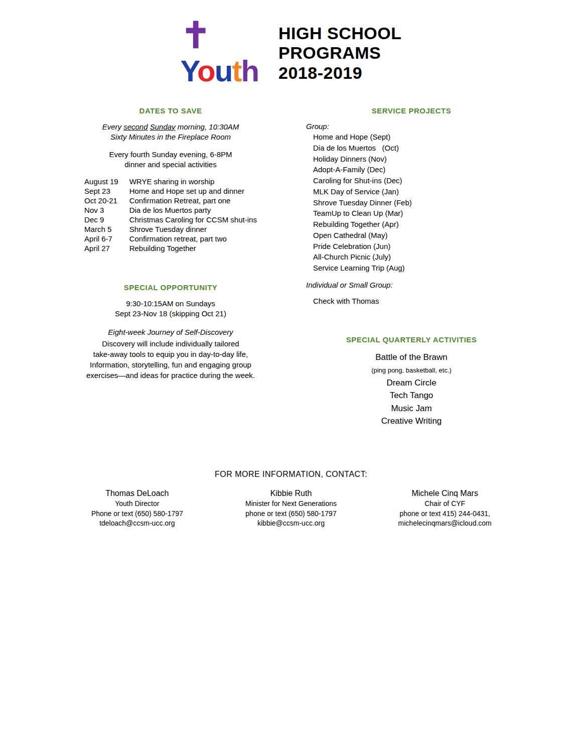✝
Youth
HIGH SCHOOL
PROGRAMS
2018-2019
DATES TO SAVE
Every second Sunday morning, 10:30AM
Sixty Minutes in the Fireplace Room
Every fourth Sunday evening, 6-8PM
dinner and special activities
| August 19 | WRYE sharing in worship |
| Sept 23 | Home and Hope set up and dinner |
| Oct 20-21 | Confirmation Retreat, part one |
| Nov 3 | Dia de los Muertos party |
| Dec 9 | Christmas Caroling for CCSM shut-ins |
| March 5 | Shrove Tuesday dinner |
| April 6-7 | Confirmation retreat, part two |
| April 27 | Rebuilding Together |
SPECIAL OPPORTUNITY
9:30-10:15AM on Sundays
Sept 23-Nov 18 (skipping Oct 21)
Eight-week Journey of Self-Discovery Discovery will include individually tailored
take-away tools to equip you in day-to-day life,
Information, storytelling, fun and engaging group
exercises—and ideas for practice during the week.
SERVICE PROJECTS
Group:
Home and Hope (Sept)
Dia de los Muertos (Oct)
Holiday Dinners (Nov)
Adopt-A-Family (Dec)
Caroling for Shut-ins (Dec)
MLK Day of Service (Jan)
Shrove Tuesday Dinner (Feb)
TeamUp to Clean Up (Mar)
Rebuilding Together (Apr)
Open Cathedral (May)
Pride Celebration (Jun)
All-Church Picnic (July)
Service Learning Trip (Aug)
Individual or Small Group:
Check with Thomas
SPECIAL QUARTERLY ACTIVITIES
Battle of the Brawn
(ping pong, basketball, etc.)
Dream Circle
Tech Tango
Music Jam
Creative Writing
FOR MORE INFORMATION, CONTACT:
Thomas DeLoach
Youth Director
Phone or text (650) 580-1797
tdeloach@ccsm-ucc.org
Kibbie Ruth
Minister for Next Generations
phone or text (650) 580-1797
kibbie@ccsm-ucc.org
Michele Cinq Mars
Chair of CYF
phone or text 415) 244-0431,
michelecinqmars@icloud.com